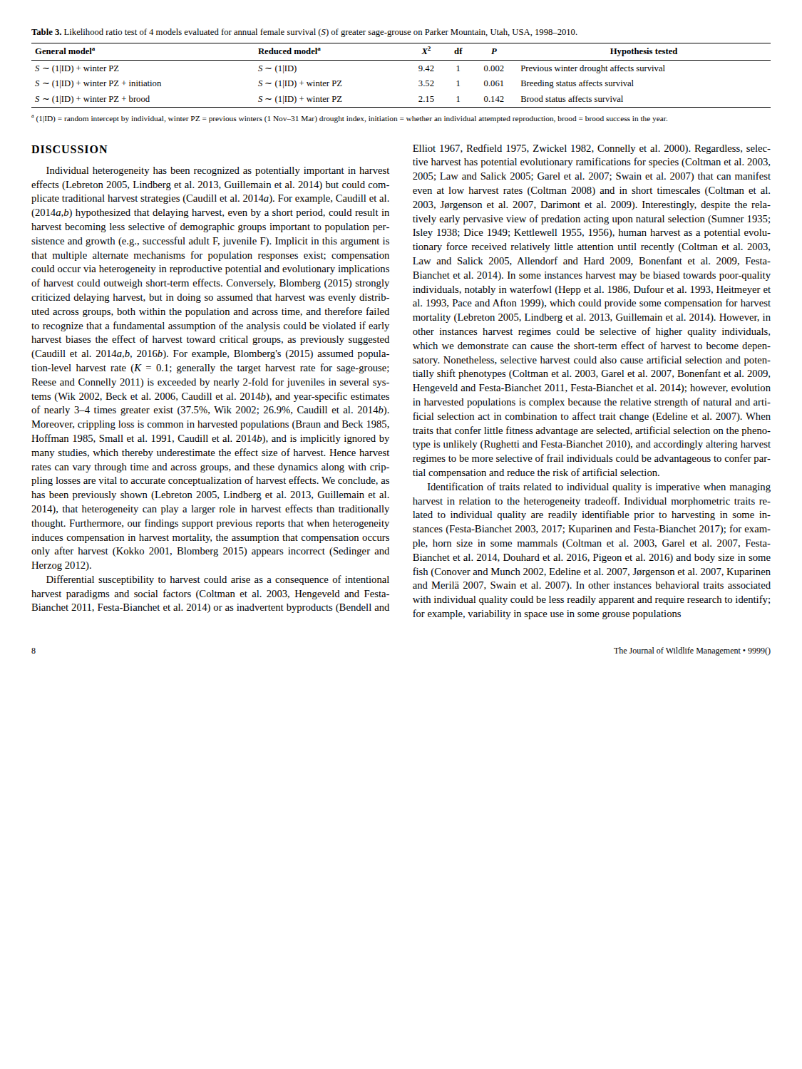Table 3. Likelihood ratio test of 4 models evaluated for annual female survival (S) of greater sage-grouse on Parker Mountain, Utah, USA, 1998–2010.
| General model a | Reduced model a | X 2 | df | P | Hypothesis tested |
| --- | --- | --- | --- | --- | --- |
| S ∼ (1/ID) + winter PZ | S ∼ (1/ID) | 9.42 | 1 | 0.002 | Previous winter drought affects survival |
| S ∼ (1/ID) + winter PZ + initiation | S ∼ (1/ID) + winter PZ | 3.52 | 1 | 0.061 | Breeding status affects survival |
| S ∼ (1/ID) + winter PZ + brood | S ∼ (1/ID) + winter PZ | 2.15 | 1 | 0.142 | Brood status affects survival |
a (1|ID) = random intercept by individual, winter PZ = previous winters (1 Nov–31 Mar) drought index, initiation = whether an individual attempted reproduction, brood = brood success in the year.
DISCUSSION
Individual heterogeneity has been recognized as potentially important in harvest effects (Lebreton 2005, Lindberg et al. 2013, Guillemain et al. 2014) but could complicate traditional harvest strategies (Caudill et al. 2014a). For example, Caudill et al. (2014a,b) hypothesized that delaying harvest, even by a short period, could result in harvest becoming less selective of demographic groups important to population persistence and growth (e.g., successful adult F, juvenile F). Implicit in this argument is that multiple alternate mechanisms for population responses exist; compensation could occur via heterogeneity in reproductive potential and evolutionary implications of harvest could outweigh short-term effects. Conversely, Blomberg (2015) strongly criticized delaying harvest, but in doing so assumed that harvest was evenly distributed across groups, both within the population and across time, and therefore failed to recognize that a fundamental assumption of the analysis could be violated if early harvest biases the effect of harvest toward critical groups, as previously suggested (Caudill et al. 2014a,b, 2016b). For example, Blomberg's (2015) assumed population-level harvest rate (K = 0.1; generally the target harvest rate for sage-grouse; Reese and Connelly 2011) is exceeded by nearly 2-fold for juveniles in several systems (Wik 2002, Beck et al. 2006, Caudill et al. 2014b), and year-specific estimates of nearly 3–4 times greater exist (37.5%, Wik 2002; 26.9%, Caudill et al. 2014b). Moreover, crippling loss is common in harvested populations (Braun and Beck 1985, Hoffman 1985, Small et al. 1991, Caudill et al. 2014b), and is implicitly ignored by many studies, which thereby underestimate the effect size of harvest. Hence harvest rates can vary through time and across groups, and these dynamics along with crippling losses are vital to accurate conceptualization of harvest effects. We conclude, as has been previously shown (Lebreton 2005, Lindberg et al. 2013, Guillemain et al. 2014), that heterogeneity can play a larger role in harvest effects than traditionally thought. Furthermore, our findings support previous reports that when heterogeneity induces compensation in harvest mortality, the assumption that compensation occurs only after harvest (Kokko 2001, Blomberg 2015) appears incorrect (Sedinger and Herzog 2012).
Differential susceptibility to harvest could arise as a consequence of intentional harvest paradigms and social factors (Coltman et al. 2003, Hengeveld and Festa-Bianchet 2011, Festa-Bianchet et al. 2014) or as inadvertent byproducts (Bendell and Elliot 1967, Redfield 1975, Zwickel 1982, Connelly et al. 2000). Regardless, selective harvest has potential evolutionary ramifications for species (Coltman et al. 2003, 2005; Law and Salick 2005; Garel et al. 2007; Swain et al. 2007) that can manifest even at low harvest rates (Coltman 2008) and in short timescales (Coltman et al. 2003, Jørgenson et al. 2007, Darimont et al. 2009). Interestingly, despite the relatively early pervasive view of predation acting upon natural selection (Sumner 1935; Isley 1938; Dice 1949; Kettlewell 1955, 1956), human harvest as a potential evolutionary force received relatively little attention until recently (Coltman et al. 2003, Law and Salick 2005, Allendorf and Hard 2009, Bonenfant et al. 2009, Festa-Bianchet et al. 2014). In some instances harvest may be biased towards poor-quality individuals, notably in waterfowl (Hepp et al. 1986, Dufour et al. 1993, Heitmeyer et al. 1993, Pace and Afton 1999), which could provide some compensation for harvest mortality (Lebreton 2005, Lindberg et al. 2013, Guillemain et al. 2014). However, in other instances harvest regimes could be selective of higher quality individuals, which we demonstrate can cause the short-term effect of harvest to become depensatory. Nonetheless, selective harvest could also cause artificial selection and potentially shift phenotypes (Coltman et al. 2003, Garel et al. 2007, Bonenfant et al. 2009, Hengeveld and Festa-Bianchet 2011, Festa-Bianchet et al. 2014); however, evolution in harvested populations is complex because the relative strength of natural and artificial selection act in combination to affect trait change (Edeline et al. 2007). When traits that confer little fitness advantage are selected, artificial selection on the phenotype is unlikely (Rughetti and Festa-Bianchet 2010), and accordingly altering harvest regimes to be more selective of frail individuals could be advantageous to confer partial compensation and reduce the risk of artificial selection.
Identification of traits related to individual quality is imperative when managing harvest in relation to the heterogeneity tradeoff. Individual morphometric traits related to individual quality are readily identifiable prior to harvesting in some instances (Festa-Bianchet 2003, 2017; Kuparinen and Festa-Bianchet 2017); for example, horn size in some mammals (Coltman et al. 2003, Garel et al. 2007, Festa-Bianchet et al. 2014, Douhard et al. 2016, Pigeon et al. 2016) and body size in some fish (Conover and Munch 2002, Edeline et al. 2007, Jørgenson et al. 2007, Kuparinen and Merilä 2007, Swain et al. 2007). In other instances behavioral traits associated with individual quality could be less readily apparent and require research to identify; for example, variability in space use in some grouse populations
8 The Journal of Wildlife Management • 9999()